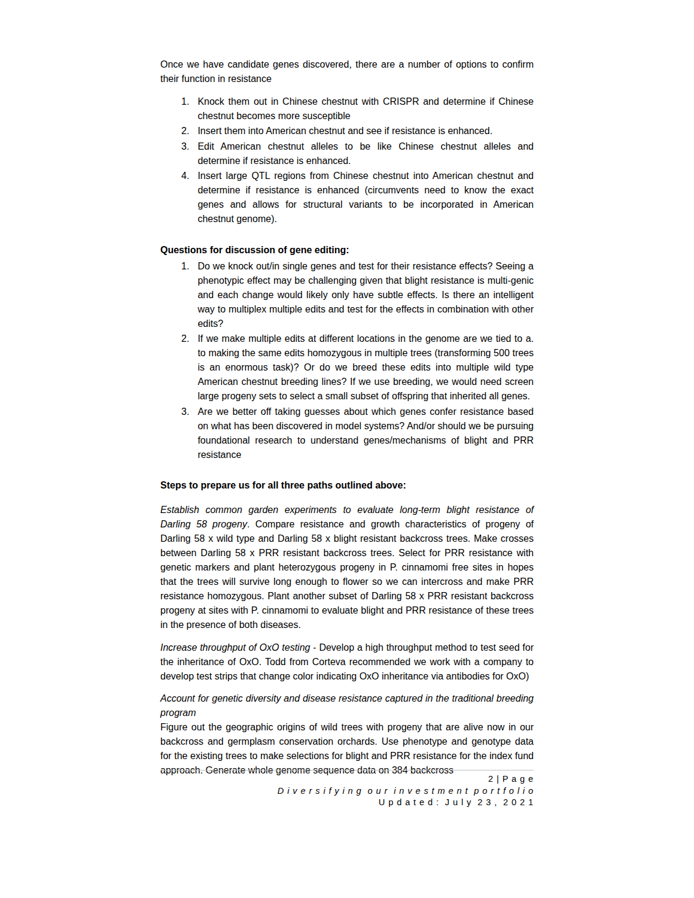Once we have candidate genes discovered, there are a number of options to confirm their function in resistance
Knock them out in Chinese chestnut with CRISPR and determine if Chinese chestnut becomes more susceptible
Insert them into American chestnut and see if resistance is enhanced.
Edit American chestnut alleles to be like Chinese chestnut alleles and determine if resistance is enhanced.
Insert large QTL regions from Chinese chestnut into American chestnut and determine if resistance is enhanced (circumvents need to know the exact genes and allows for structural variants to be incorporated in American chestnut genome).
Questions for discussion of gene editing:
Do we knock out/in single genes and test for their resistance effects? Seeing a phenotypic effect may be challenging given that blight resistance is multi-genic and each change would likely only have subtle effects. Is there an intelligent way to multiplex multiple edits and test for the effects in combination with other edits?
If we make multiple edits at different locations in the genome are we tied to a. to making the same edits homozygous in multiple trees (transforming 500 trees is an enormous task)? Or do we breed these edits into multiple wild type American chestnut breeding lines? If we use breeding, we would need screen large progeny sets to select a small subset of offspring that inherited all genes.
Are we better off taking guesses about which genes confer resistance based on what has been discovered in model systems? And/or should we be pursuing foundational research to understand genes/mechanisms of blight and PRR resistance
Steps to prepare us for all three paths outlined above:
Establish common garden experiments to evaluate long-term blight resistance of Darling 58 progeny. Compare resistance and growth characteristics of progeny of Darling 58 x wild type and Darling 58 x blight resistant backcross trees. Make crosses between Darling 58 x PRR resistant backcross trees. Select for PRR resistance with genetic markers and plant heterozygous progeny in P. cinnamomi free sites in hopes that the trees will survive long enough to flower so we can intercross and make PRR resistance homozygous. Plant another subset of Darling 58 x PRR resistant backcross progeny at sites with P. cinnamomi to evaluate blight and PRR resistance of these trees in the presence of both diseases.
Increase throughput of OxO testing - Develop a high throughput method to test seed for the inheritance of OxO. Todd from Corteva recommended we work with a company to develop test strips that change color indicating OxO inheritance via antibodies for OxO)
Account for genetic diversity and disease resistance captured in the traditional breeding program
Figure out the geographic origins of wild trees with progeny that are alive now in our backcross and germplasm conservation orchards. Use phenotype and genotype data for the existing trees to make selections for blight and PRR resistance for the index fund approach. Generate whole genome sequence data on 384 backcross
2 | P a g e
D i v e r s i f y i n g o u r i n v e s t m e n t p o r t f o l i o
U p d a t e d : J u l y 2 3 , 2 0 2 1